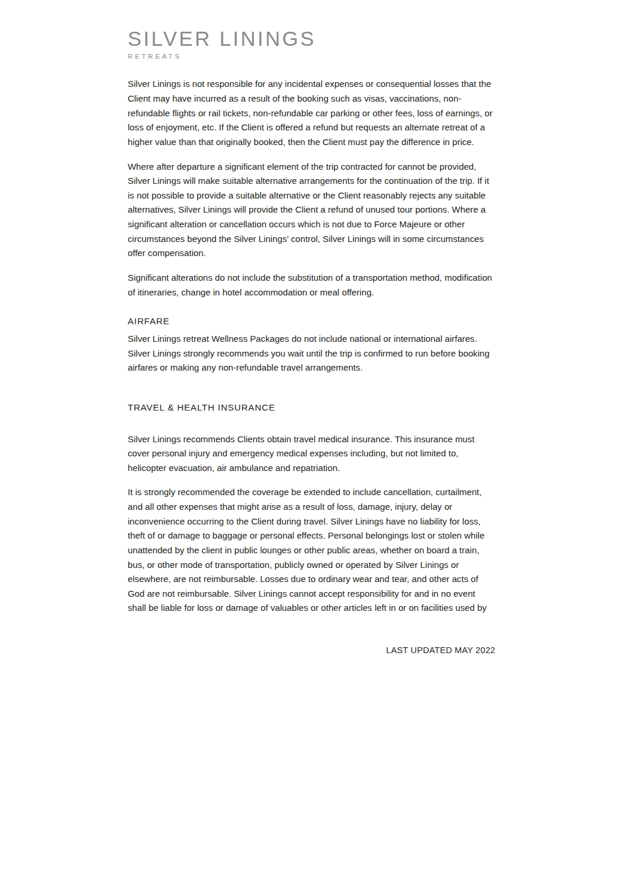Silver Linings
Retreats
Silver Linings is not responsible for any incidental expenses or consequential losses that the Client may have incurred as a result of the booking such as visas, vaccinations, non-refundable flights or rail tickets, non-refundable car parking or other fees, loss of earnings, or loss of enjoyment, etc. If the Client is offered a refund but requests an alternate retreat of a higher value than that originally booked, then the Client must pay the difference in price.
Where after departure a significant element of the trip contracted for cannot be provided, Silver Linings will make suitable alternative arrangements for the continuation of the trip. If it is not possible to provide a suitable alternative or the Client reasonably rejects any suitable alternatives, Silver Linings will provide the Client a refund of unused tour portions. Where a significant alteration or cancellation occurs which is not due to Force Majeure or other circumstances beyond the Silver Linings’ control, Silver Linings will in some circumstances offer compensation.
Significant alterations do not include the substitution of a transportation method, modification of itineraries, change in hotel accommodation or meal offering.
AIRFARE
Silver Linings retreat Wellness Packages do not include national or international airfares. Silver Linings strongly recommends you wait until the trip is confirmed to run before booking airfares or making any non-refundable travel arrangements.
TRAVEL & HEALTH INSURANCE
Silver Linings recommends Clients obtain travel medical insurance. This insurance must cover personal injury and emergency medical expenses including, but not limited to, helicopter evacuation, air ambulance and repatriation.
It is strongly recommended the coverage be extended to include cancellation, curtailment, and all other expenses that might arise as a result of loss, damage, injury, delay or inconvenience occurring to the Client during travel. Silver Linings have no liability for loss, theft of or damage to baggage or personal effects. Personal belongings lost or stolen while unattended by the client in public lounges or other public areas, whether on board a train, bus, or other mode of transportation, publicly owned or operated by Silver Linings or elsewhere, are not reimbursable. Losses due to ordinary wear and tear, and other acts of God are not reimbursable. Silver Linings cannot accept responsibility for and in no event shall be liable for loss or damage of valuables or other articles left in or on facilities used by
LAST UPDATED MAY 2022